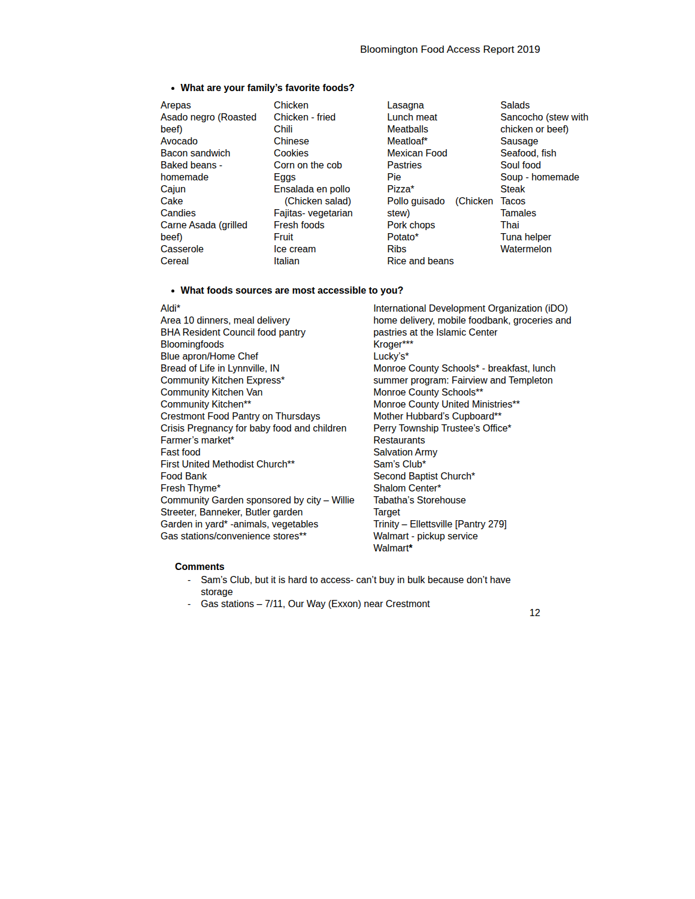Bloomington Food Access Report 2019
What are your family’s favorite foods?
Arepas
Asado negro (Roasted beef)
Avocado
Bacon sandwich
Baked beans - homemade
Cajun
Cake
Candies
Carne Asada (grilled beef)
Casserole
Cereal
Chicken
Chicken - fried
Chili
Chinese
Cookies
Corn on the cob
Eggs
Ensalada en pollo (Chicken salad)
Fajitas- vegetarian
Fresh foods
Fruit
Ice cream
Italian
Lasagna
Lunch meat
Meatballs
Meatloaf*
Mexican Food
Pastries
Pie
Pizza*
Pollo guisado (Chicken stew)
Pork chops
Potato*
Ribs
Rice and beans
Salads
Sancocho (stew with chicken or beef)
Sausage
Seafood, fish
Soul food
Soup - homemade
Steak
Tacos
Tamales
Thai
Tuna helper
Watermelon
What foods sources are most accessible to you?
Aldi*
Area 10 dinners, meal delivery
BHA Resident Council food pantry
Bloomingfoods
Blue apron/Home Chef
Bread of Life in Lynnville, IN
Community Kitchen Express*
Community Kitchen Van
Community Kitchen**
Crestmont Food Pantry on Thursdays
Crisis Pregnancy for baby food and children
Farmer’s market*
Fast food
First United Methodist Church**
Food Bank
Fresh Thyme*
Community Garden sponsored by city – Willie Streeter, Banneker, Butler garden
Garden in yard* -animals, vegetables
Gas stations/convenience stores**
International Development Organization (iDO) home delivery, mobile foodbank, groceries and pastries at the Islamic Center
Kroger***
Lucky’s*
Monroe County Schools* - breakfast, lunch summer program: Fairview and Templeton
Monroe County Schools**
Monroe County United Ministries**
Mother Hubbard’s Cupboard**
Perry Township Trustee’s Office*
Restaurants
Salvation Army
Sam’s Club*
Second Baptist Church*
Shalom Center*
Tabatha’s Storehouse
Target
Trinity – Ellettsville [Pantry 279]
Walmart - pickup service
Walmart*
Comments
Sam’s Club, but it is hard to access- can’t buy in bulk because don’t have storage
Gas stations – 7/11, Our Way (Exxon) near Crestmont
12